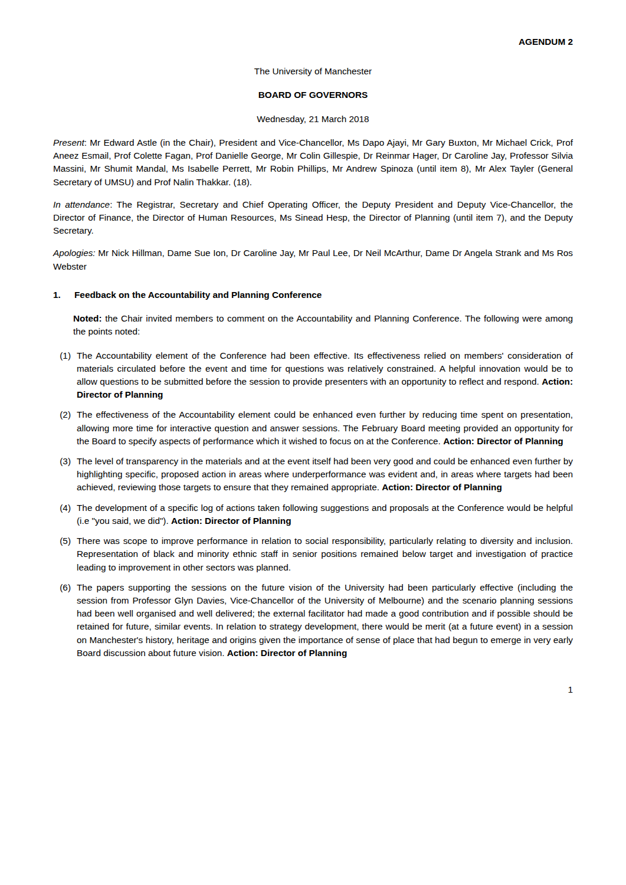AGENDUM 2
The University of Manchester
BOARD OF GOVERNORS
Wednesday, 21 March 2018
Present: Mr Edward Astle (in the Chair), President and Vice-Chancellor, Ms Dapo Ajayi, Mr Gary Buxton, Mr Michael Crick, Prof Aneez Esmail, Prof Colette Fagan, Prof Danielle George, Mr Colin Gillespie, Dr Reinmar Hager, Dr Caroline Jay, Professor Silvia Massini, Mr Shumit Mandal, Ms Isabelle Perrett, Mr Robin Phillips, Mr Andrew Spinoza (until item 8), Mr Alex Tayler (General Secretary of UMSU) and Prof Nalin Thakkar. (18).
In attendance: The Registrar, Secretary and Chief Operating Officer, the Deputy President and Deputy Vice-Chancellor, the Director of Finance, the Director of Human Resources, Ms Sinead Hesp, the Director of Planning (until item 7), and the Deputy Secretary.
Apologies: Mr Nick Hillman, Dame Sue Ion, Dr Caroline Jay, Mr Paul Lee, Dr Neil McArthur, Dame Dr Angela Strank and Ms Ros Webster
1. Feedback on the Accountability and Planning Conference
Noted: the Chair invited members to comment on the Accountability and Planning Conference. The following were among the points noted:
(1) The Accountability element of the Conference had been effective. Its effectiveness relied on members' consideration of materials circulated before the event and time for questions was relatively constrained. A helpful innovation would be to allow questions to be submitted before the session to provide presenters with an opportunity to reflect and respond. Action: Director of Planning
(2) The effectiveness of the Accountability element could be enhanced even further by reducing time spent on presentation, allowing more time for interactive question and answer sessions. The February Board meeting provided an opportunity for the Board to specify aspects of performance which it wished to focus on at the Conference. Action: Director of Planning
(3) The level of transparency in the materials and at the event itself had been very good and could be enhanced even further by highlighting specific, proposed action in areas where underperformance was evident and, in areas where targets had been achieved, reviewing those targets to ensure that they remained appropriate. Action: Director of Planning
(4) The development of a specific log of actions taken following suggestions and proposals at the Conference would be helpful (i.e "you said, we did"). Action: Director of Planning
(5) There was scope to improve performance in relation to social responsibility, particularly relating to diversity and inclusion. Representation of black and minority ethnic staff in senior positions remained below target and investigation of practice leading to improvement in other sectors was planned.
(6) The papers supporting the sessions on the future vision of the University had been particularly effective (including the session from Professor Glyn Davies, Vice-Chancellor of the University of Melbourne) and the scenario planning sessions had been well organised and well delivered; the external facilitator had made a good contribution and if possible should be retained for future, similar events. In relation to strategy development, there would be merit (at a future event) in a session on Manchester's history, heritage and origins given the importance of sense of place that had begun to emerge in very early Board discussion about future vision. Action: Director of Planning
1